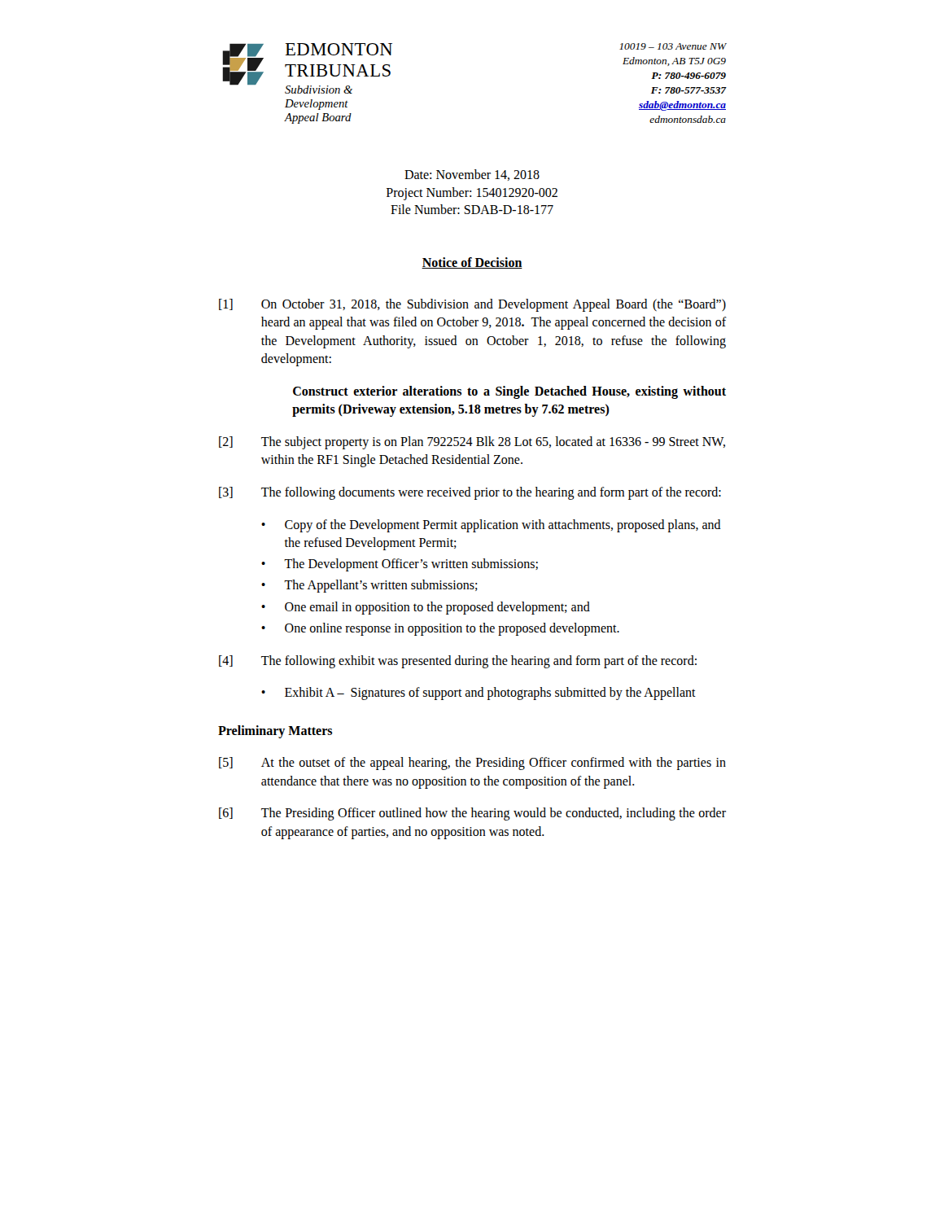EDMONTON
TRIBUNALS
Subdivision &
Development
Appeal Board
10019 – 103 Avenue NW
Edmonton, AB T5J 0G9
P: 780-496-6079
F: 780-577-3537
sdab@edmonton.ca
edmontonsdab.ca
Date: November 14, 2018
Project Number: 154012920-002
File Number: SDAB-D-18-177
Notice of Decision
[1]
On October 31, 2018, the Subdivision and Development Appeal Board (the “Board”) heard an appeal that was filed on October 9, 2018. The appeal concerned the decision of the Development Authority, issued on October 1, 2018, to refuse the following development:
Construct exterior alterations to a Single Detached House, existing without permits (Driveway extension, 5.18 metres by 7.62 metres)
[2]
The subject property is on Plan 7922524 Blk 28 Lot 65, located at 16336 - 99 Street NW, within the RF1 Single Detached Residential Zone.
[3]
The following documents were received prior to the hearing and form part of the record:
Copy of the Development Permit application with attachments, proposed plans, and the refused Development Permit;
The Development Officer’s written submissions;
The Appellant’s written submissions;
One email in opposition to the proposed development; and
One online response in opposition to the proposed development.
[4]
The following exhibit was presented during the hearing and form part of the record:
Exhibit A – Signatures of support and photographs submitted by the Appellant
Preliminary Matters
[5]
At the outset of the appeal hearing, the Presiding Officer confirmed with the parties in attendance that there was no opposition to the composition of the panel.
[6]
The Presiding Officer outlined how the hearing would be conducted, including the order of appearance of parties, and no opposition was noted.